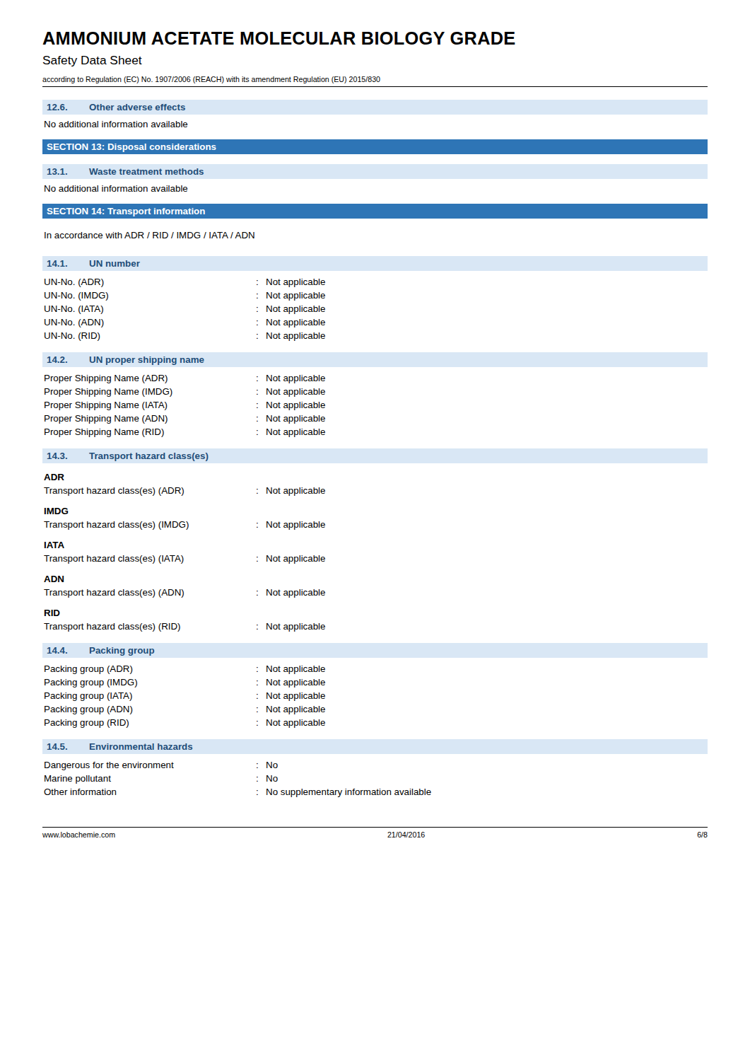AMMONIUM ACETATE MOLECULAR BIOLOGY GRADE
Safety Data Sheet
according to Regulation (EC) No. 1907/2006 (REACH) with its amendment Regulation (EU) 2015/830
12.6. Other adverse effects
No additional information available
SECTION 13: Disposal considerations
13.1. Waste treatment methods
No additional information available
SECTION 14: Transport information
In accordance with ADR / RID / IMDG / IATA / ADN
14.1. UN number
| UN-No. (ADR) | : | Not applicable |
| UN-No. (IMDG) | : | Not applicable |
| UN-No. (IATA) | : | Not applicable |
| UN-No. (ADN) | : | Not applicable |
| UN-No. (RID) | : | Not applicable |
14.2. UN proper shipping name
| Proper Shipping Name (ADR) | : | Not applicable |
| Proper Shipping Name (IMDG) | : | Not applicable |
| Proper Shipping Name (IATA) | : | Not applicable |
| Proper Shipping Name (ADN) | : | Not applicable |
| Proper Shipping Name (RID) | : | Not applicable |
14.3. Transport hazard class(es)
ADR
| Transport hazard class(es) (ADR) | : | Not applicable |
IMDG
| Transport hazard class(es) (IMDG) | : | Not applicable |
IATA
| Transport hazard class(es) (IATA) | : | Not applicable |
ADN
| Transport hazard class(es) (ADN) | : | Not applicable |
RID
| Transport hazard class(es) (RID) | : | Not applicable |
14.4. Packing group
| Packing group (ADR) | : | Not applicable |
| Packing group (IMDG) | : | Not applicable |
| Packing group (IATA) | : | Not applicable |
| Packing group (ADN) | : | Not applicable |
| Packing group (RID) | : | Not applicable |
14.5. Environmental hazards
| Dangerous for the environment | : | No |
| Marine pollutant | : | No |
| Other information | : | No supplementary information available |
www.lobachemie.com 21/04/2016 6/8